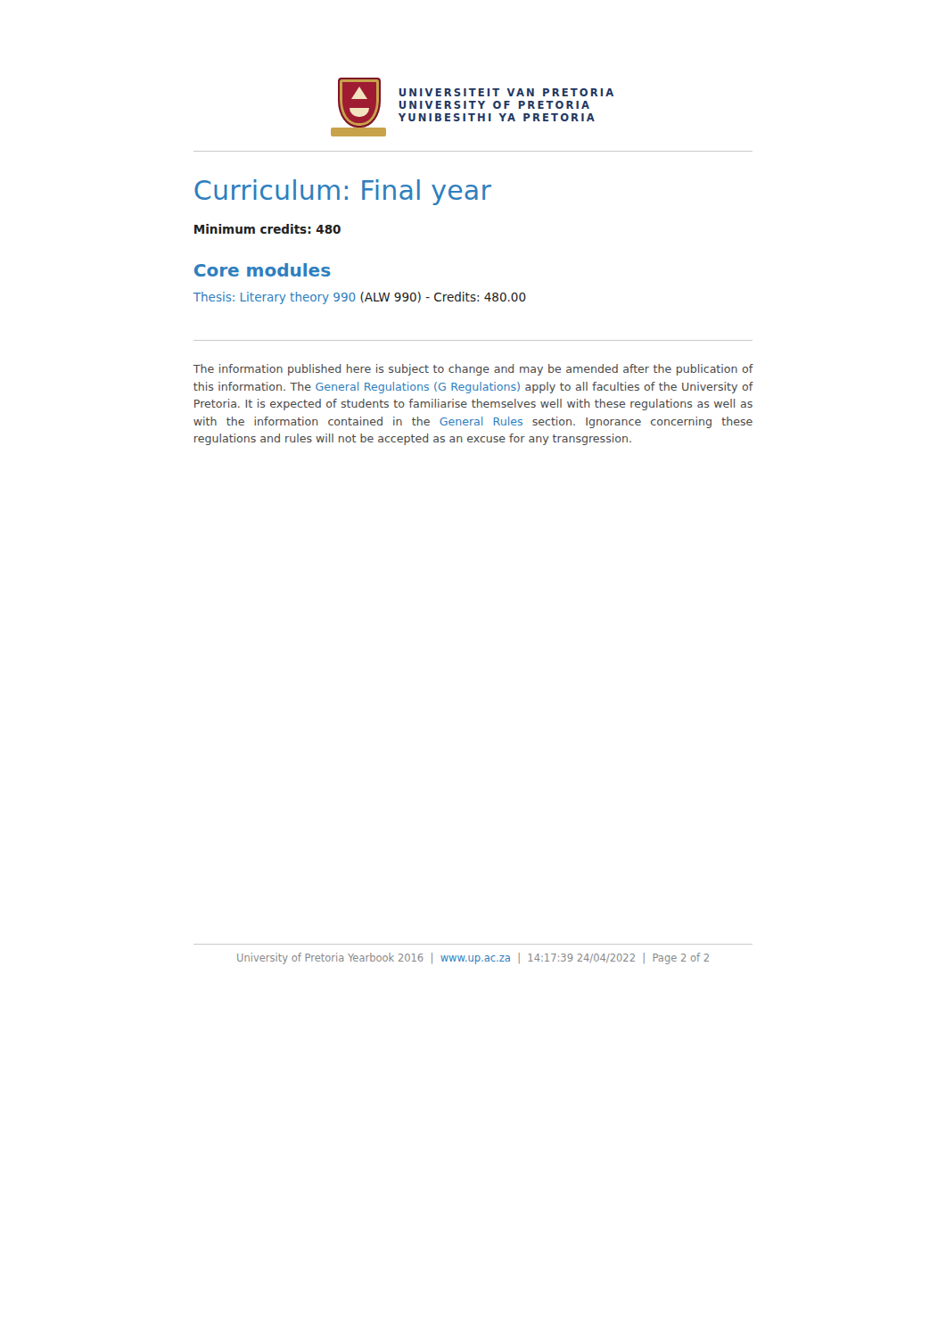UNIVERSITEIT VAN PRETORIA UNIVERSITY OF PRETORIA YUNIBESITHI YA PRETORIA
Curriculum: Final year
Minimum credits: 480
Core modules
Thesis: Literary theory 990 (ALW 990) - Credits: 480.00
The information published here is subject to change and may be amended after the publication of this information. The General Regulations (G Regulations) apply to all faculties of the University of Pretoria. It is expected of students to familiarise themselves well with these regulations as well as with the information contained in the General Rules section. Ignorance concerning these regulations and rules will not be accepted as an excuse for any transgression.
University of Pretoria Yearbook 2016 | www.up.ac.za | 14:17:39 24/04/2022 | Page 2 of 2